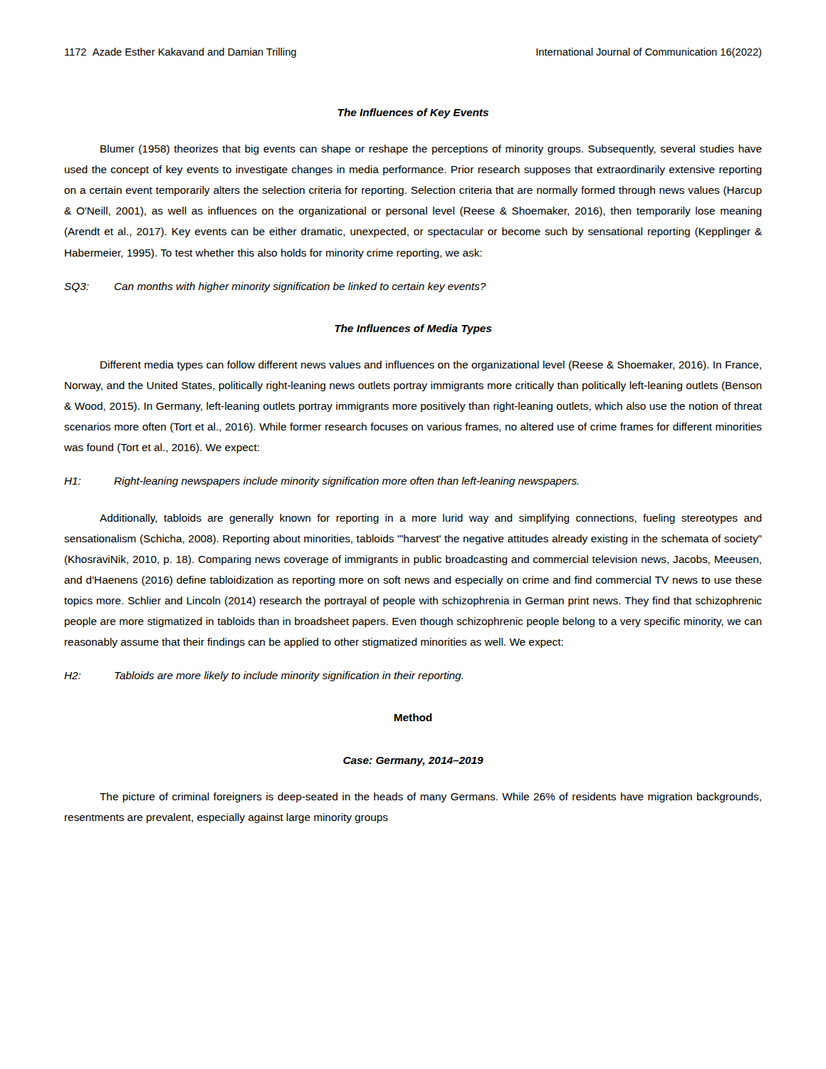1172 Azade Esther Kakavand and Damian Trilling
International Journal of Communication 16(2022)
The Influences of Key Events
Blumer (1958) theorizes that big events can shape or reshape the perceptions of minority groups. Subsequently, several studies have used the concept of key events to investigate changes in media performance. Prior research supposes that extraordinarily extensive reporting on a certain event temporarily alters the selection criteria for reporting. Selection criteria that are normally formed through news values (Harcup & O'Neill, 2001), as well as influences on the organizational or personal level (Reese & Shoemaker, 2016), then temporarily lose meaning (Arendt et al., 2017). Key events can be either dramatic, unexpected, or spectacular or become such by sensational reporting (Kepplinger & Habermeier, 1995). To test whether this also holds for minority crime reporting, we ask:
SQ3:
Can months with higher minority signification be linked to certain key events?
The Influences of Media Types
Different media types can follow different news values and influences on the organizational level (Reese & Shoemaker, 2016). In France, Norway, and the United States, politically right-leaning news outlets portray immigrants more critically than politically left-leaning outlets (Benson & Wood, 2015). In Germany, left-leaning outlets portray immigrants more positively than right-leaning outlets, which also use the notion of threat scenarios more often (Tort et al., 2016). While former research focuses on various frames, no altered use of crime frames for different minorities was found (Tort et al., 2016). We expect:
H1:
Right-leaning newspapers include minority signification more often than left-leaning newspapers.
Additionally, tabloids are generally known for reporting in a more lurid way and simplifying connections, fueling stereotypes and sensationalism (Schicha, 2008). Reporting about minorities, tabloids "'harvest' the negative attitudes already existing in the schemata of society" (KhosraviNik, 2010, p. 18). Comparing news coverage of immigrants in public broadcasting and commercial television news, Jacobs, Meeusen, and d'Haenens (2016) define tabloidization as reporting more on soft news and especially on crime and find commercial TV news to use these topics more. Schlier and Lincoln (2014) research the portrayal of people with schizophrenia in German print news. They find that schizophrenic people are more stigmatized in tabloids than in broadsheet papers. Even though schizophrenic people belong to a very specific minority, we can reasonably assume that their findings can be applied to other stigmatized minorities as well. We expect:
H2:
Tabloids are more likely to include minority signification in their reporting.
Method
Case: Germany, 2014–2019
The picture of criminal foreigners is deep-seated in the heads of many Germans. While 26% of residents have migration backgrounds, resentments are prevalent, especially against large minority groups